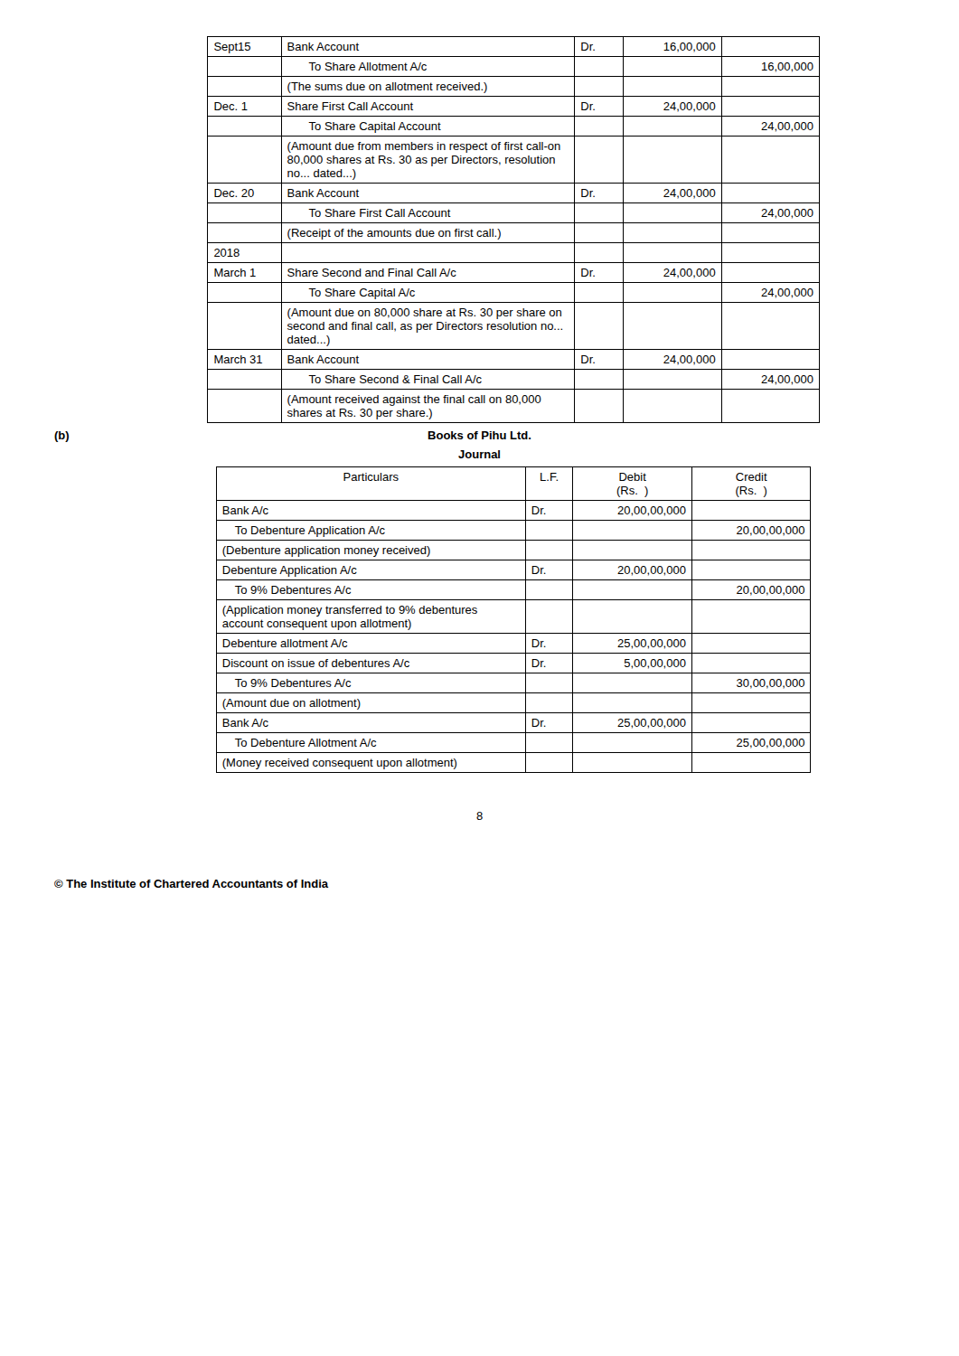| Sept15 | Bank Account | Dr. | 16,00,000 | |
| | To Share Allotment A/c | | | 16,00,000 |
| | (The sums due on allotment received.) | | | |
| Dec. 1 | Share First Call Account | Dr. | 24,00,000 | |
| | To Share Capital Account | | | 24,00,000 |
| | (Amount due from members in respect of first call-on 80,000 shares at Rs. 30 as per Directors, resolution no... dated...) | | | |
| Dec. 20 | Bank Account | Dr. | 24,00,000 | |
| | To Share First Call Account | | | 24,00,000 |
| | (Receipt of the amounts due on first call.) | | | |
| 2018 | | | | |
| March 1 | Share Second and Final Call A/c | Dr. | 24,00,000 | |
| | To Share Capital A/c | | | 24,00,000 |
| | (Amount due on 80,000 share at Rs. 30 per share on second and final call, as per Directors resolution no... dated...) | | | |
| March 31 | Bank Account | Dr. | 24,00,000 | |
| | To Share Second & Final Call A/c | | | 24,00,000 |
| | (Amount received against the final call on 80,000 shares at Rs. 30 per share.) | | | |
(b)
Books of Pihu Ltd.
Journal
| Particulars | L.F. | Debit (Rs. ) | Credit (Rs. ) |
| Bank A/c | Dr. | 20,00,00,000 | |
| To Debenture Application A/c | | | 20,00,00,000 |
| (Debenture application money received) | | | |
| Debenture Application A/c | Dr. | 20,00,00,000 | |
| To 9% Debentures A/c | | | 20,00,00,000 |
| (Application money transferred to 9% debentures account consequent upon allotment) | | | |
| Debenture allotment A/c | Dr. | 25,00,00,000 | |
| Discount on issue of debentures A/c | Dr. | 5,00,00,000 | |
| To 9% Debentures A/c | | | 30,00,00,000 |
| (Amount due on allotment) | | | |
| Bank A/c | Dr. | 25,00,00,000 | |
| To Debenture Allotment A/c | | | 25,00,00,000 |
| (Money received consequent upon allotment) | | | |
8
© The Institute of Chartered Accountants of India